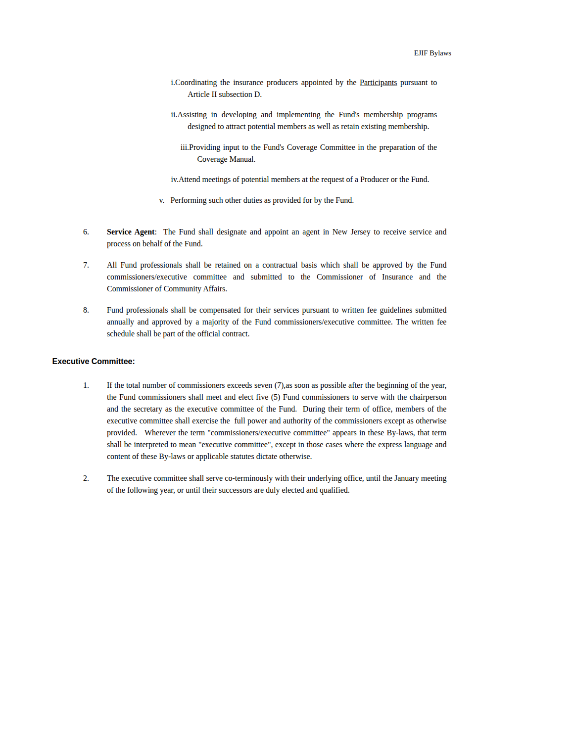EJIF Bylaws
i.Coordinating the insurance producers appointed by the Participants pursuant to Article II subsection D.
ii.Assisting in developing and implementing the Fund's membership programs designed to attract potential members as well as retain existing membership.
iii.Providing input to the Fund's Coverage Committee in the preparation of the Coverage Manual.
iv.Attend meetings of potential members at the request of a Producer or the Fund.
v. Performing such other duties as provided for by the Fund.
6.
Service Agent: The Fund shall designate and appoint an agent in New Jersey to receive service and process on behalf of the Fund.
7.
All Fund professionals shall be retained on a contractual basis which shall be approved by the Fund commissioners/executive committee and submitted to the Commissioner of Insurance and the Commissioner of Community Affairs.
8.
Fund professionals shall be compensated for their services pursuant to written fee guidelines submitted annually and approved by a majority of the Fund commissioners/executive committee. The written fee schedule shall be part of the official contract.
Executive Committee:
1.
If the total number of commissioners exceeds seven (7),as soon as possible after the beginning of the year, the Fund commissioners shall meet and elect five (5) Fund commissioners to serve with the chairperson and the secretary as the executive committee of the Fund. During their term of office, members of the executive committee shall exercise the full power and authority of the commissioners except as otherwise provided. Wherever the term "commissioners/executive committee" appears in these By-laws, that term shall be interpreted to mean "executive committee", except in those cases where the express language and content of these By-laws or applicable statutes dictate otherwise.
2.
The executive committee shall serve co-terminously with their underlying office, until the January meeting of the following year, or until their successors are duly elected and qualified.